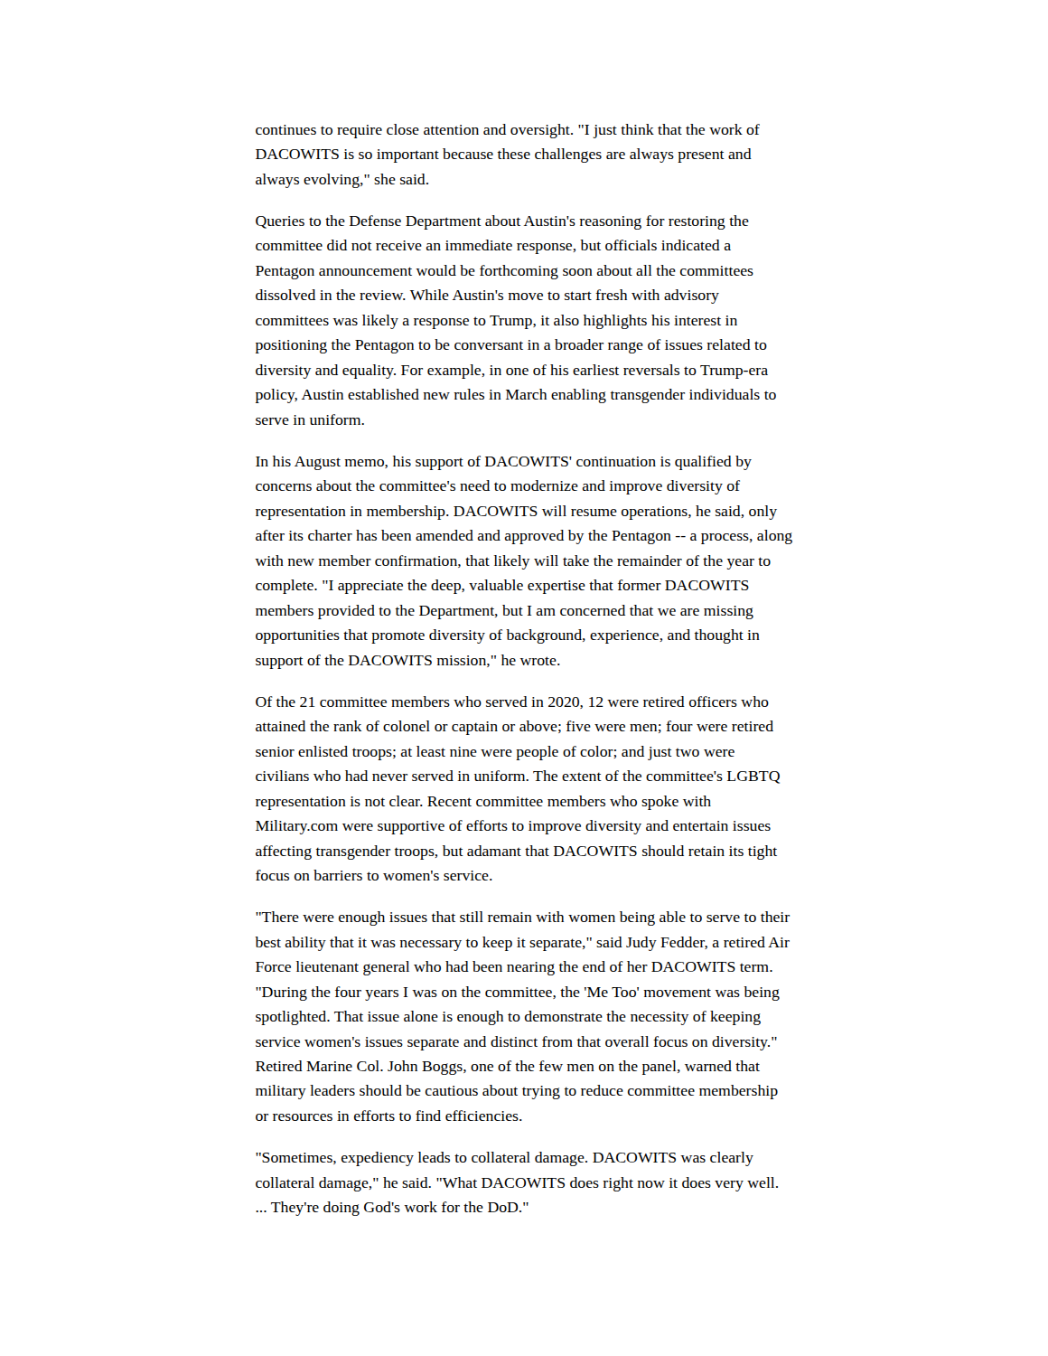continues to require close attention and oversight. "I just think that the work of DACOWITS is so important because these challenges are always present and always evolving," she said.
Queries to the Defense Department about Austin's reasoning for restoring the committee did not receive an immediate response, but officials indicated a Pentagon announcement would be forthcoming soon about all the committees dissolved in the review. While Austin's move to start fresh with advisory committees was likely a response to Trump, it also highlights his interest in positioning the Pentagon to be conversant in a broader range of issues related to diversity and equality. For example, in one of his earliest reversals to Trump-era policy, Austin established new rules in March enabling transgender individuals to serve in uniform.
In his August memo, his support of DACOWITS' continuation is qualified by concerns about the committee's need to modernize and improve diversity of representation in membership. DACOWITS will resume operations, he said, only after its charter has been amended and approved by the Pentagon -- a process, along with new member confirmation, that likely will take the remainder of the year to complete. "I appreciate the deep, valuable expertise that former DACOWITS members provided to the Department, but I am concerned that we are missing opportunities that promote diversity of background, experience, and thought in support of the DACOWITS mission," he wrote.
Of the 21 committee members who served in 2020, 12 were retired officers who attained the rank of colonel or captain or above; five were men; four were retired senior enlisted troops; at least nine were people of color; and just two were civilians who had never served in uniform. The extent of the committee's LGBTQ representation is not clear. Recent committee members who spoke with Military.com were supportive of efforts to improve diversity and entertain issues affecting transgender troops, but adamant that DACOWITS should retain its tight focus on barriers to women's service.
"There were enough issues that still remain with women being able to serve to their best ability that it was necessary to keep it separate," said Judy Fedder, a retired Air Force lieutenant general who had been nearing the end of her DACOWITS term. "During the four years I was on the committee, the 'Me Too' movement was being spotlighted. That issue alone is enough to demonstrate the necessity of keeping service women's issues separate and distinct from that overall focus on diversity." Retired Marine Col. John Boggs, one of the few men on the panel, warned that military leaders should be cautious about trying to reduce committee membership or resources in efforts to find efficiencies.
"Sometimes, expediency leads to collateral damage. DACOWITS was clearly collateral damage," he said. "What DACOWITS does right now it does very well. ... They're doing God's work for the DoD."